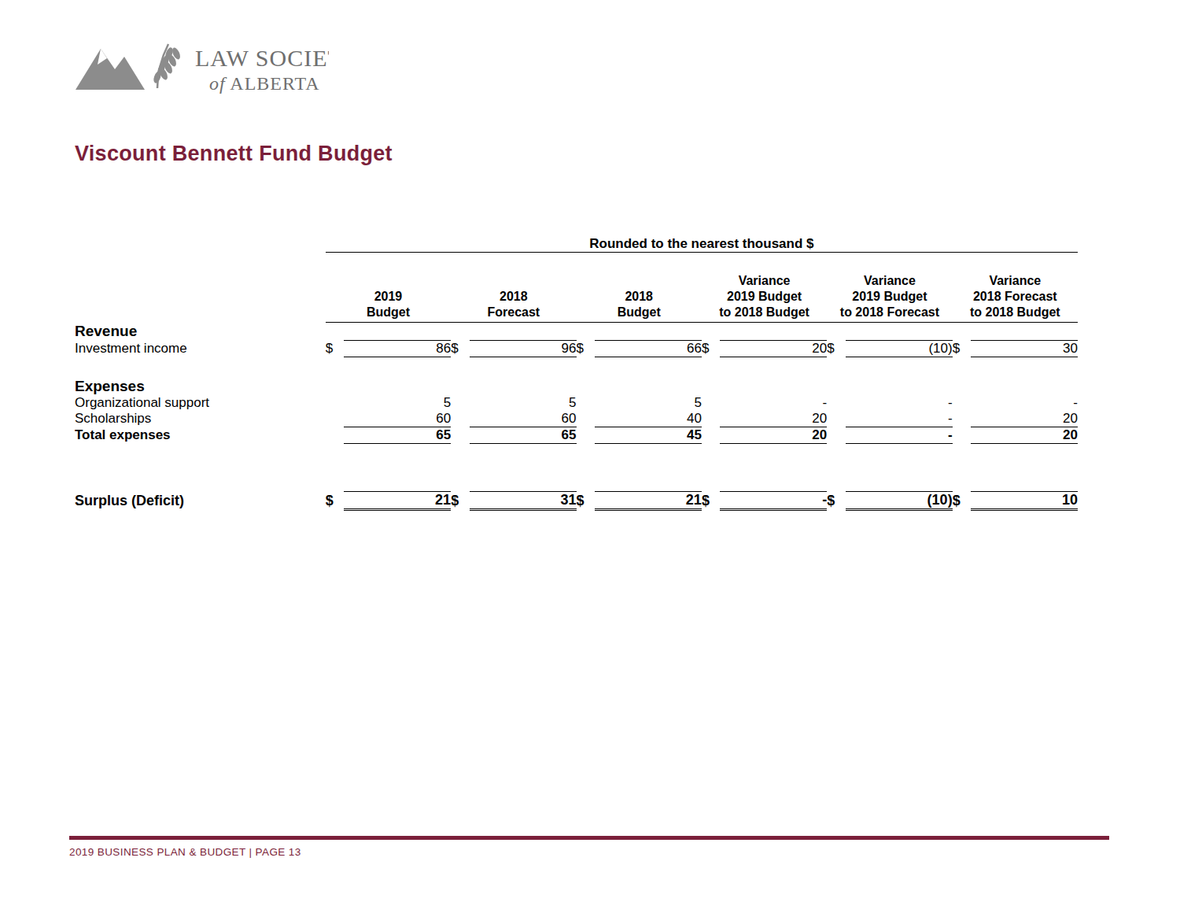LAW SOCIETY of ALBERTA
Viscount Bennett Fund Budget
| | Rounded to the nearest thousand $ |
| | 2019 Budget | 2018 Forecast | 2018 Budget | Variance 2019 Budget to 2018 Budget | Variance 2019 Budget to 2018 Forecast | Variance 2018 Forecast to 2018 Budget |
| Revenue | |
| Investment income | $ | 86 | $ | 96 | $ | 66 | $ | 20 | $ | (10) | $ | 30 |
| Expenses | |
| Organizational support | | 5 | | 5 | | 5 | | - | | - | | - |
| Scholarships | | 60 | | 60 | | 40 | | 20 | | - | | 20 |
| Total expenses | | 65 | | 65 | | 45 | | 20 | | - | | 20 |
| Surplus (Deficit) | $ | 21 | $ | 31 | $ | 21 | $ | - | $ | (10) | $ | 10 |
2019 BUSINESS PLAN & BUDGET | PAGE 13